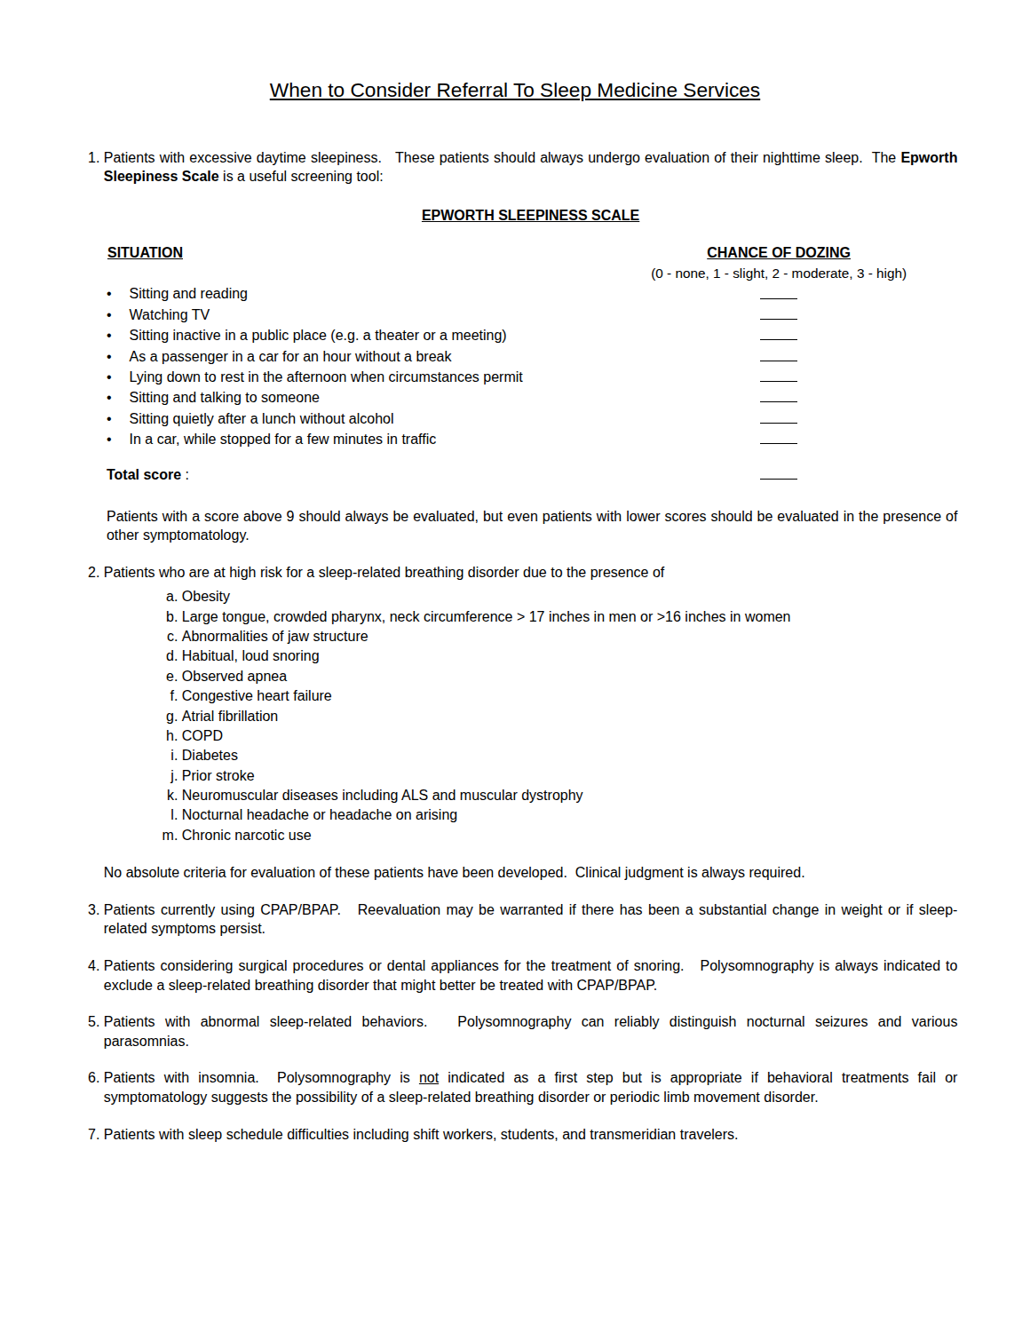When to Consider Referral To Sleep Medicine Services
Patients with excessive daytime sleepiness. These patients should always undergo evaluation of their nighttime sleep. The Epworth Sleepiness Scale is a useful screening tool:
EPWORTH SLEEPINESS SCALE
| SITUATION | CHANCE OF DOZING |
| --- | --- |
| | (0 - none, 1 - slight, 2 - moderate, 3 - high) |
| • Sitting and reading | |
| • Watching TV | |
| • Sitting inactive in a public place (e.g. a theater or a meeting) | |
| • As a passenger in a car for an hour without a break | |
| • Lying down to rest in the afternoon when circumstances permit | |
| • Sitting and talking to someone | |
| • Sitting quietly after a lunch without alcohol | |
| • In a car, while stopped for a few minutes in traffic | |
| Total score : | |
Patients with a score above 9 should always be evaluated, but even patients with lower scores should be evaluated in the presence of other symptomatology.
Patients who are at high risk for a sleep-related breathing disorder due to the presence of
Obesity
Large tongue, crowded pharynx, neck circumference > 17 inches in men or >16 inches in women
Abnormalities of jaw structure
Habitual, loud snoring
Observed apnea
Congestive heart failure
Atrial fibrillation
COPD
Diabetes
Prior stroke
Neuromuscular diseases including ALS and muscular dystrophy
Nocturnal headache or headache on arising
Chronic narcotic use
No absolute criteria for evaluation of these patients have been developed. Clinical judgment is always required.
Patients currently using CPAP/BPAP. Reevaluation may be warranted if there has been a substantial change in weight or if sleep-related symptoms persist.
Patients considering surgical procedures or dental appliances for the treatment of snoring. Polysomnography is always indicated to exclude a sleep-related breathing disorder that might better be treated with CPAP/BPAP.
Patients with abnormal sleep-related behaviors. Polysomnography can reliably distinguish nocturnal seizures and various parasomnias.
Patients with insomnia. Polysomnography is not indicated as a first step but is appropriate if behavioral treatments fail or symptomatology suggests the possibility of a sleep-related breathing disorder or periodic limb movement disorder.
Patients with sleep schedule difficulties including shift workers, students, and transmeridian travelers.